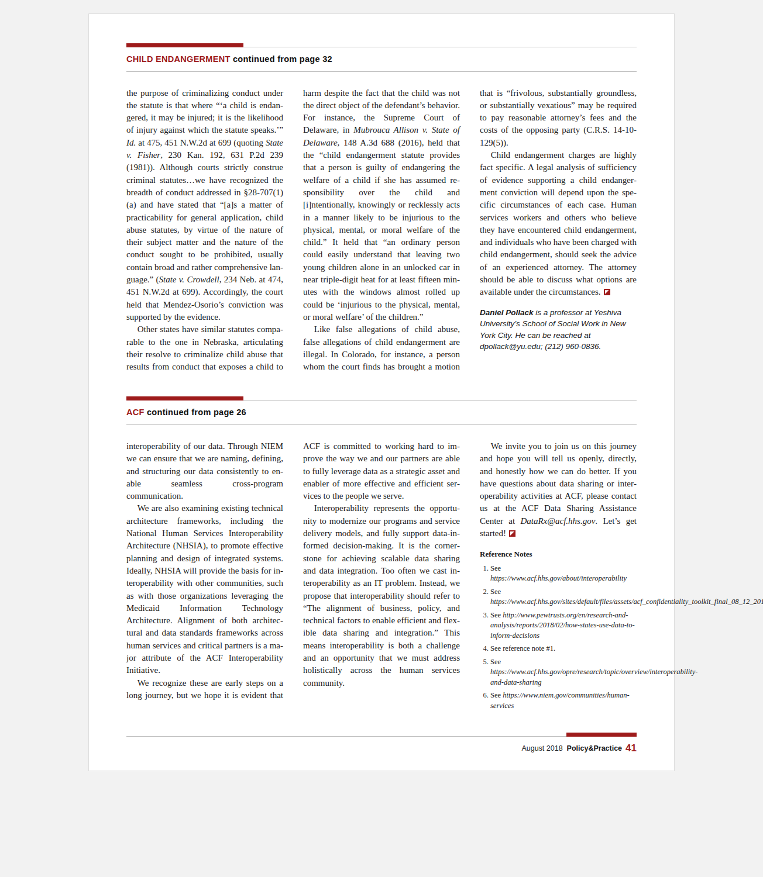CHILD ENDANGERMENT continued from page 32
the purpose of criminalizing conduct under the statute is that where “‘a child is endangered, it may be injured; it is the likelihood of injury against which the statute speaks.’” Id. at 475, 451 N.W.2d at 699 (quoting State v. Fisher, 230 Kan. 192, 631 P.2d 239 (1981)). Although courts strictly construe criminal statutes…we have recognized the breadth of conduct addressed in §28-707(1)(a) and have stated that “[a]s a matter of practicability for general application, child abuse statutes, by virtue of the nature of their subject matter and the nature of the conduct sought to be prohibited, usually contain broad and rather comprehensive language.” (State v. Crowdell, 234 Neb. at 474, 451 N.W.2d at 699). Accordingly, the court held that Mendez-Osorio’s conviction was supported by the evidence.
Other states have similar statutes comparable to the one in Nebraska, articulating their resolve to criminalize child abuse that results from conduct that exposes a child to harm despite the fact that the child was not the direct object of the defendant’s behavior. For instance, the Supreme Court of Delaware, in Mubrouca Allison v. State of Delaware, 148 A.3d 688 (2016), held that the “child endangerment statute provides that a person is guilty of endangering the welfare of a child if she has assumed responsibility over the child and [i]ntentionally, knowingly or recklessly acts in a manner likely to be injurious to the physical, mental, or moral welfare of the child.” It held that “an ordinary person could easily understand that leaving two young children alone in an unlocked car in near triple-digit heat for at least fifteen minutes with the windows almost rolled up could be ‘injurious to the physical, mental, or moral welfare’ of the children.”
Like false allegations of child abuse, false allegations of child endangerment are illegal. In Colorado, for instance, a person whom the court finds has brought a motion that is “frivolous, substantially groundless, or substantially vexatious” may be required to pay reasonable attorney’s fees and the costs of the opposing party (C.R.S. 14-10-129(5)).
Child endangerment charges are highly fact specific. A legal analysis of sufficiency of evidence supporting a child endangerment conviction will depend upon the specific circumstances of each case. Human services workers and others who believe they have encountered child endangerment, and individuals who have been charged with child endangerment, should seek the advice of an experienced attorney. The attorney should be able to discuss what options are available under the circumstances.
Daniel Pollack is a professor at Yeshiva University’s School of Social Work in New York City. He can be reached at dpollack@yu.edu; (212) 960-0836.
ACF continued from page 26
interoperability of our data. Through NIEM we can ensure that we are naming, defining, and structuring our data consistently to enable seamless cross-program communication.
We are also examining existing technical architecture frameworks, including the National Human Services Interoperability Architecture (NHSIA), to promote effective planning and design of integrated systems. Ideally, NHSIA will provide the basis for interoperability with other communities, such as with those organizations leveraging the Medicaid Information Technology Architecture. Alignment of both architectural and data standards frameworks across human services and critical partners is a major attribute of the ACF Interoperability Initiative.
We recognize these are early steps on a long journey, but we hope it is evident that ACF is committed to working hard to improve the way we and our partners are able to fully leverage data as a strategic asset and enabler of more effective and efficient services to the people we serve.
Interoperability represents the opportunity to modernize our programs and service delivery models, and fully support data-informed decision-making. It is the cornerstone for achieving scalable data sharing and data integration. Too often we cast interoperability as an IT problem. Instead, we propose that interoperability should refer to “The alignment of business, policy, and technical factors to enable efficient and flexible data sharing and integration.” This means interoperability is both a challenge and an opportunity that we must address holistically across the human services community.
We invite you to join us on this journey and hope you will tell us openly, directly, and honestly how we can do better. If you have questions about data sharing or interoperability activities at ACF, please contact us at the ACF Data Sharing Assistance Center at DataRx@acf.hhs.gov. Let’s get started!
Reference Notes
See https://www.acf.hhs.gov/about/interoperability
See https://www.acf.hhs.gov/sites/default/files/assets/acf_confidentiality_toolkit_final_08_12_2014.pdf
See http://www.pewtrusts.org/en/research-and-analysis/reports/2018/02/how-states-use-data-to-inform-decisions
See reference note #1.
See https://www.acf.hhs.gov/opre/research/topic/overview/interoperability-and-data-sharing
See https://www.niem.gov/communities/human-services
August 2018 Policy&Practice 41